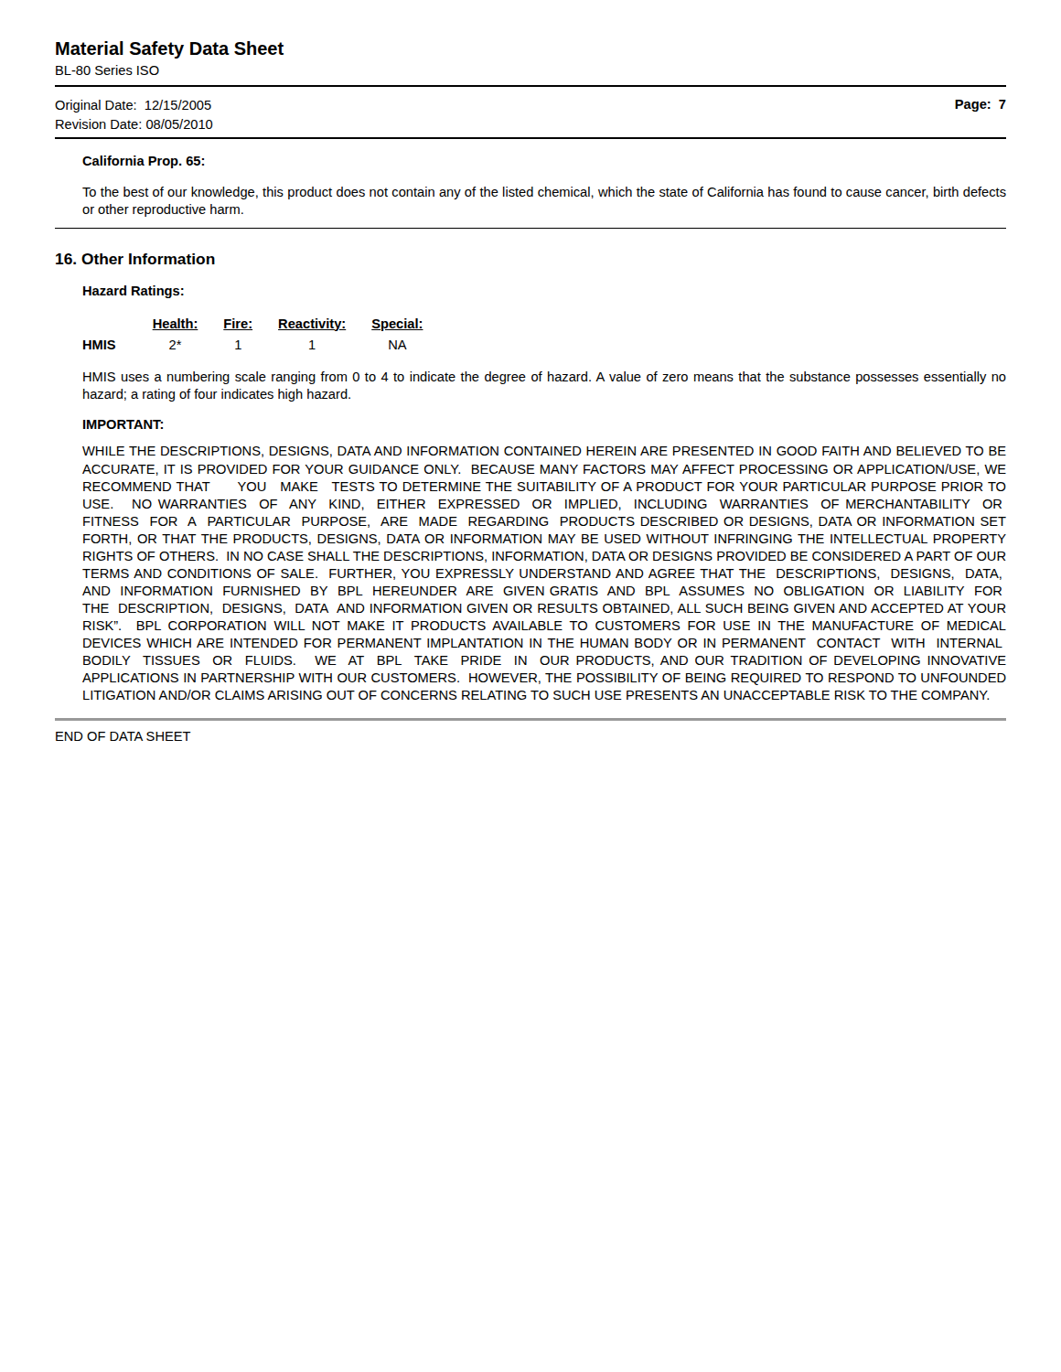Material Safety Data Sheet
BL-80 Series ISO
Original Date: 12/15/2005
Revision Date: 08/05/2010
Page: 7
California Prop. 65:
To the best of our knowledge, this product does not contain any of the listed chemical, which the state of California has found to cause cancer, birth defects or other reproductive harm.
16. Other Information
Hazard Ratings:
| | Health: | Fire: | Reactivity: | Special: |
| --- | --- | --- | --- | --- |
| HMIS | 2* | 1 | 1 | NA |
HMIS uses a numbering scale ranging from 0 to 4 to indicate the degree of hazard. A value of zero means that the substance possesses essentially no hazard; a rating of four indicates high hazard.
IMPORTANT:
WHILE THE DESCRIPTIONS, DESIGNS, DATA AND INFORMATION CONTAINED HEREIN ARE PRESENTED IN GOOD FAITH AND BELIEVED TO BE ACCURATE, IT IS PROVIDED FOR YOUR GUIDANCE ONLY. BECAUSE MANY FACTORS MAY AFFECT PROCESSING OR APPLICATION/USE, WE RECOMMEND THAT YOU MAKE TESTS TO DETERMINE THE SUITABILITY OF A PRODUCT FOR YOUR PARTICULAR PURPOSE PRIOR TO USE. NO WARRANTIES OF ANY KIND, EITHER EXPRESSED OR IMPLIED, INCLUDING WARRANTIES OF MERCHANTABILITY OR FITNESS FOR A PARTICULAR PURPOSE, ARE MADE REGARDING PRODUCTS DESCRIBED OR DESIGNS, DATA OR INFORMATION SET FORTH, OR THAT THE PRODUCTS, DESIGNS, DATA OR INFORMATION MAY BE USED WITHOUT INFRINGING THE INTELLECTUAL PROPERTY RIGHTS OF OTHERS. IN NO CASE SHALL THE DESCRIPTIONS, INFORMATION, DATA OR DESIGNS PROVIDED BE CONSIDERED A PART OF OUR TERMS AND CONDITIONS OF SALE. FURTHER, YOU EXPRESSLY UNDERSTAND AND AGREE THAT THE DESCRIPTIONS, DESIGNS, DATA, AND INFORMATION FURNISHED BY BPL HEREUNDER ARE GIVEN GRATIS AND BPL ASSUMES NO OBLIGATION OR LIABILITY FOR THE DESCRIPTION, DESIGNS, DATA AND INFORMATION GIVEN OR RESULTS OBTAINED, ALL SUCH BEING GIVEN AND ACCEPTED AT YOUR RISK”. BPL CORPORATION WILL NOT MAKE IT PRODUCTS AVAILABLE TO CUSTOMERS FOR USE IN THE MANUFACTURE OF MEDICAL DEVICES WHICH ARE INTENDED FOR PERMANENT IMPLANTATION IN THE HUMAN BODY OR IN PERMANENT CONTACT WITH INTERNAL BODILY TISSUES OR FLUIDS. WE AT BPL TAKE PRIDE IN OUR PRODUCTS, AND OUR TRADITION OF DEVELOPING INNOVATIVE APPLICATIONS IN PARTNERSHIP WITH OUR CUSTOMERS. HOWEVER, THE POSSIBILITY OF BEING REQUIRED TO RESPOND TO UNFOUNDED LITIGATION AND/OR CLAIMS ARISING OUT OF CONCERNS RELATING TO SUCH USE PRESENTS AN UNACCEPTABLE RISK TO THE COMPANY.
END OF DATA SHEET